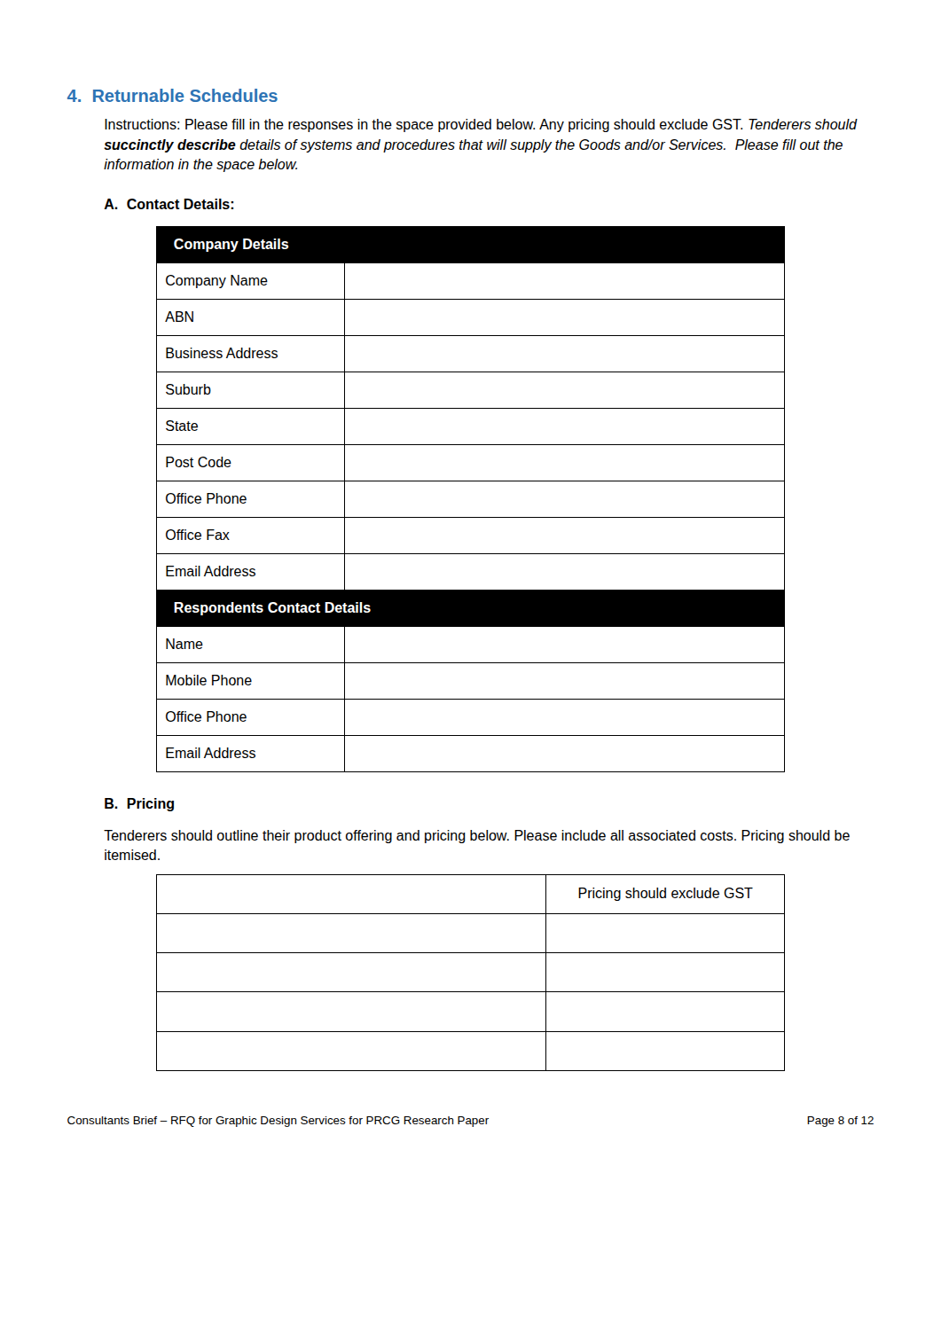4. Returnable Schedules
Instructions: Please fill in the responses in the space provided below. Any pricing should exclude GST. Tenderers should succinctly describe details of systems and procedures that will supply the Goods and/or Services. Please fill out the information in the space below.
A. Contact Details:
| Company Details |
| Company Name | |
| ABN | |
| Business Address | |
| Suburb | |
| State | |
| Post Code | |
| Office Phone | |
| Office Fax | |
| Email Address | |
| Respondents Contact Details |
| Name | |
| Mobile Phone | |
| Office Phone | |
| Email Address | |
B. Pricing
Tenderers should outline their product offering and pricing below. Please include all associated costs. Pricing should be itemised.
| | Pricing should exclude GST |
Consultants Brief – RFQ for Graphic Design Services for PRCG Research Paper Page 8 of 12